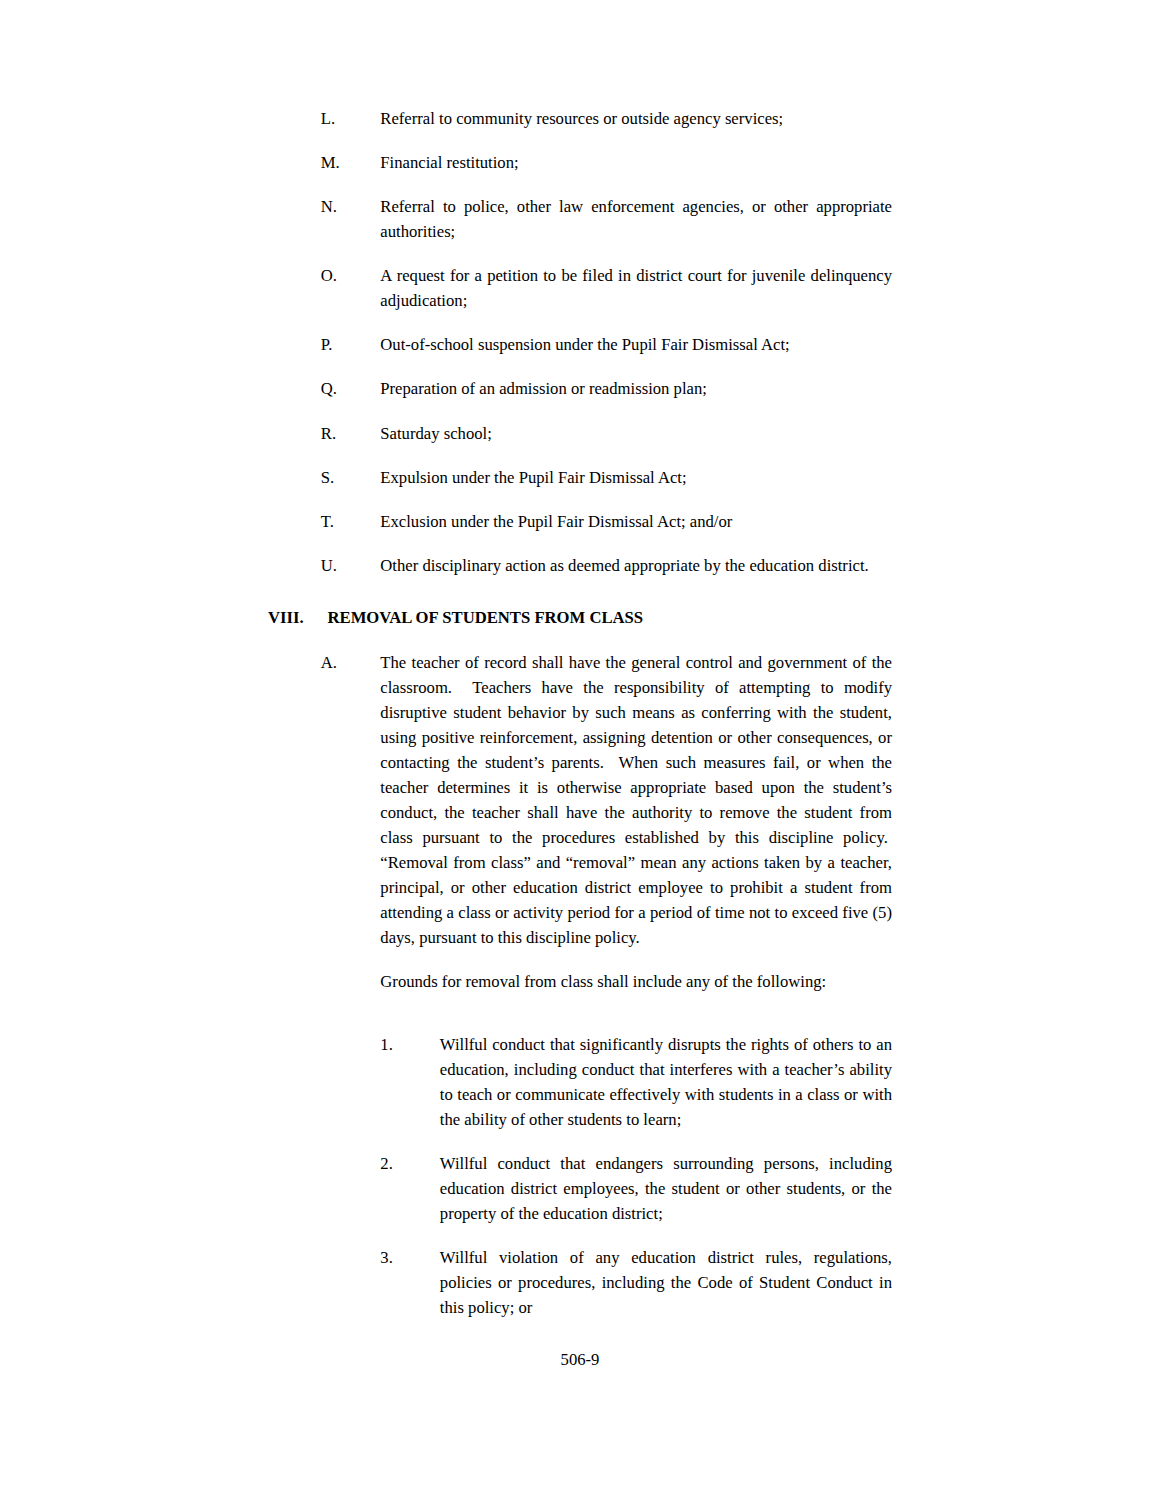L.
Referral to community resources or outside agency services;
M.
Financial restitution;
N.
Referral to police, other law enforcement agencies, or other appropriate authorities;
O.
A request for a petition to be filed in district court for juvenile delinquency adjudication;
P.
Out-of-school suspension under the Pupil Fair Dismissal Act;
Q.
Preparation of an admission or readmission plan;
R.
Saturday school;
S.
Expulsion under the Pupil Fair Dismissal Act;
T.
Exclusion under the Pupil Fair Dismissal Act; and/or
U.
Other disciplinary action as deemed appropriate by the education district.
VIII.
REMOVAL OF STUDENTS FROM CLASS
A.
The teacher of record shall have the general control and government of the classroom. Teachers have the responsibility of attempting to modify disruptive student behavior by such means as conferring with the student, using positive reinforcement, assigning detention or other consequences, or contacting the student’s parents. When such measures fail, or when the teacher determines it is otherwise appropriate based upon the student’s conduct, the teacher shall have the authority to remove the student from class pursuant to the procedures established by this discipline policy. “Removal from class” and “removal” mean any actions taken by a teacher, principal, or other education district employee to prohibit a student from attending a class or activity period for a period of time not to exceed five (5) days, pursuant to this discipline policy.
Grounds for removal from class shall include any of the following:
1.
Willful conduct that significantly disrupts the rights of others to an education, including conduct that interferes with a teacher’s ability to teach or communicate effectively with students in a class or with the ability of other students to learn;
2.
Willful conduct that endangers surrounding persons, including education district employees, the student or other students, or the property of the education district;
3.
Willful violation of any education district rules, regulations, policies or procedures, including the Code of Student Conduct in this policy; or
506-9